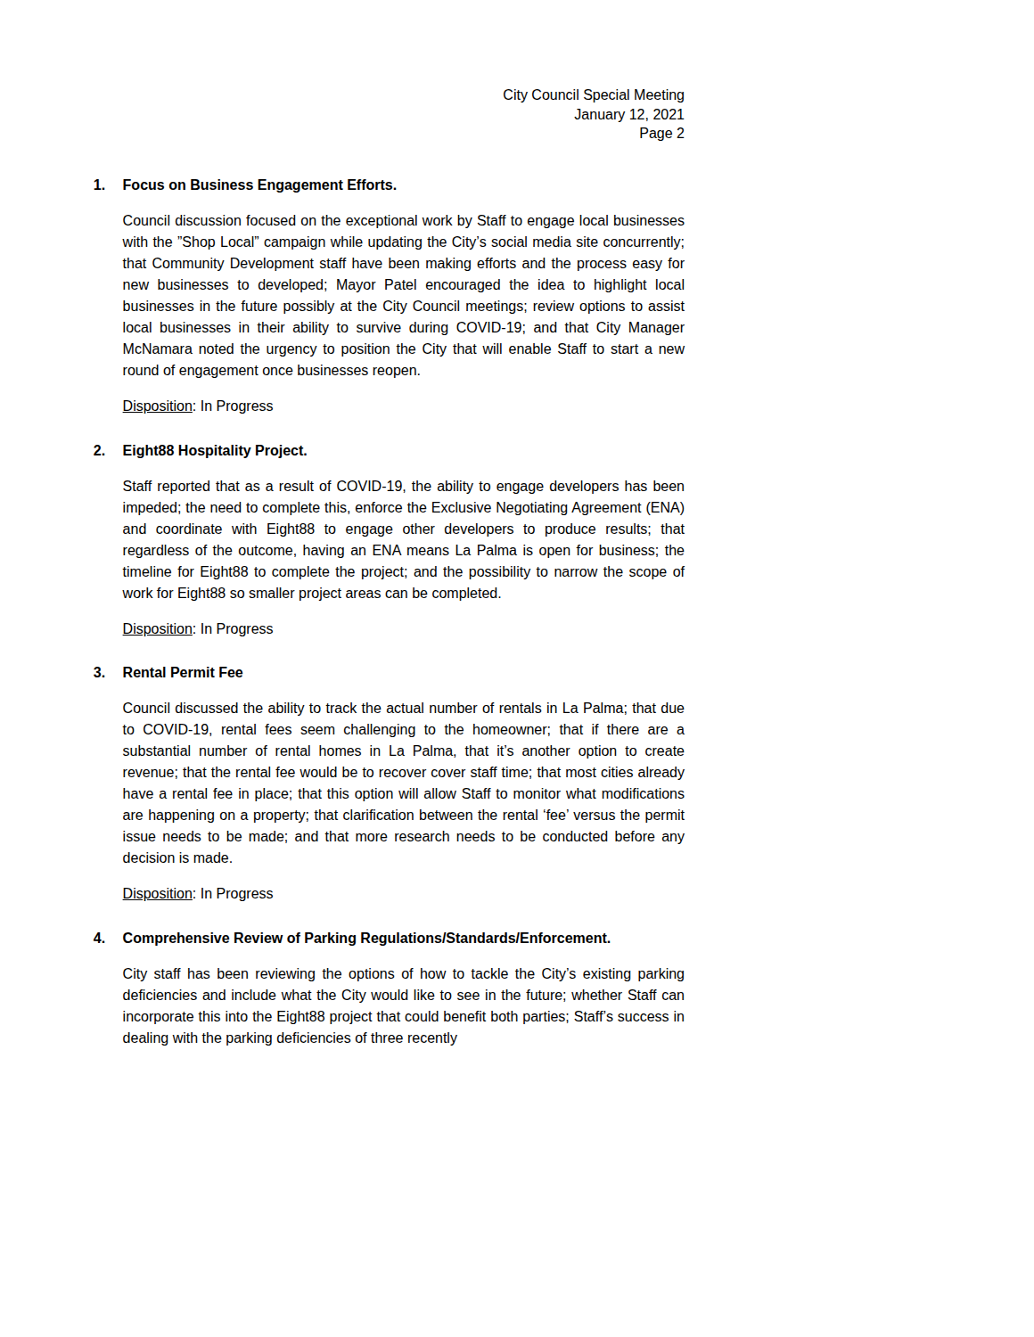City Council Special Meeting
January 12, 2021
Page 2
Focus on Business Engagement Efforts.
Council discussion focused on the exceptional work by Staff to engage local businesses with the ”Shop Local” campaign while updating the City’s social media site concurrently; that Community Development staff have been making efforts and the process easy for new businesses to developed; Mayor Patel encouraged the idea to highlight local businesses in the future possibly at the City Council meetings; review options to assist local businesses in their ability to survive during COVID-19; and that City Manager McNamara noted the urgency to position the City that will enable Staff to start a new round of engagement once businesses reopen.
Disposition: In Progress
Eight88 Hospitality Project.
Staff reported that as a result of COVID-19, the ability to engage developers has been impeded; the need to complete this, enforce the Exclusive Negotiating Agreement (ENA) and coordinate with Eight88 to engage other developers to produce results; that regardless of the outcome, having an ENA means La Palma is open for business; the timeline for Eight88 to complete the project; and the possibility to narrow the scope of work for Eight88 so smaller project areas can be completed.
Disposition: In Progress
Rental Permit Fee
Council discussed the ability to track the actual number of rentals in La Palma; that due to COVID-19, rental fees seem challenging to the homeowner; that if there are a substantial number of rental homes in La Palma, that it’s another option to create revenue; that the rental fee would be to recover cover staff time; that most cities already have a rental fee in place; that this option will allow Staff to monitor what modifications are happening on a property; that clarification between the rental ‘fee’ versus the permit issue needs to be made; and that more research needs to be conducted before any decision is made.
Disposition: In Progress
Comprehensive Review of Parking Regulations/Standards/Enforcement.
City staff has been reviewing the options of how to tackle the City’s existing parking deficiencies and include what the City would like to see in the future; whether Staff can incorporate this into the Eight88 project that could benefit both parties; Staff’s success in dealing with the parking deficiencies of three recently